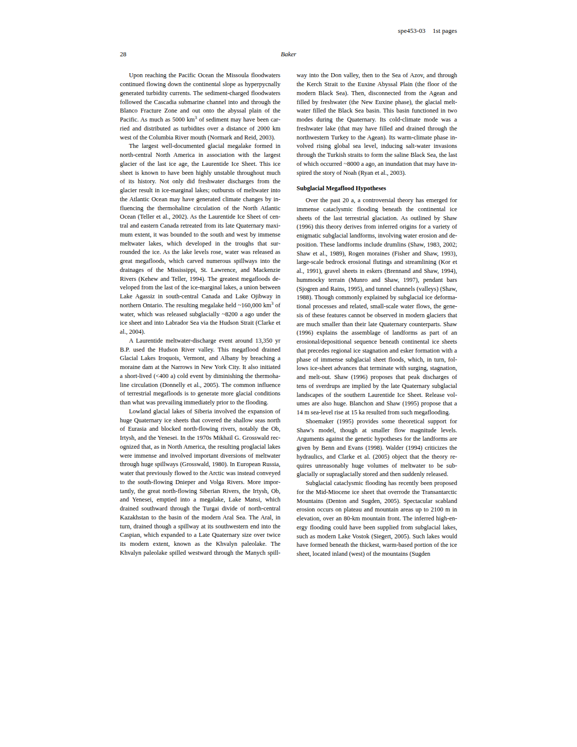spe453-03 1st pages
28 Baker
Upon reaching the Pacific Ocean the Missoula floodwaters continued flowing down the continental slope as hyperpycnally generated turbidity currents. The sediment-charged floodwaters followed the Cascadia submarine channel into and through the Blanco Fracture Zone and out onto the abyssal plain of the Pacific. As much as 5000 km3 of sediment may have been carried and distributed as turbidites over a distance of 2000 km west of the Columbia River mouth (Normark and Reid, 2003).
The largest well-documented glacial megalake formed in north-central North America in association with the largest glacier of the last ice age, the Laurentide Ice Sheet. This ice sheet is known to have been highly unstable throughout much of its history. Not only did freshwater discharges from the glacier result in ice-marginal lakes; outbursts of meltwater into the Atlantic Ocean may have generated climate changes by influencing the thermohaline circulation of the North Atlantic Ocean (Teller et al., 2002). As the Laurentide Ice Sheet of central and eastern Canada retreated from its late Quaternary maximum extent, it was bounded to the south and west by immense meltwater lakes, which developed in the troughs that surrounded the ice. As the lake levels rose, water was released as great megafloods, which carved numerous spillways into the drainages of the Mississippi, St. Lawrence, and Mackenzie Rivers (Kehew and Teller, 1994). The greatest megafloods developed from the last of the ice-marginal lakes, a union between Lake Agassiz in south-central Canada and Lake Ojibway in northern Ontario. The resulting megalake held ~160,000 km3 of water, which was released subglacially ~8200 a ago under the ice sheet and into Labrador Sea via the Hudson Strait (Clarke et al., 2004).
A Laurentide meltwater-discharge event around 13,350 yr B.P. used the Hudson River valley. This megaflood drained Glacial Lakes Iroquois, Vermont, and Albany by breaching a moraine dam at the Narrows in New York City. It also initiated a short-lived (<400 a) cold event by diminishing the thermohaline circulation (Donnelly et al., 2005). The common influence of terrestrial megafloods is to generate more glacial conditions than what was prevailing immediately prior to the flooding.
Lowland glacial lakes of Siberia involved the expansion of huge Quaternary ice sheets that covered the shallow seas north of Eurasia and blocked north-flowing rivers, notably the Ob, Irtysh, and the Yenesei. In the 1970s Mikhail G. Grosswald recognized that, as in North America, the resulting proglacial lakes were immense and involved important diversions of meltwater through huge spillways (Grosswald, 1980). In European Russia, water that previously flowed to the Arctic was instead conveyed to the south-flowing Dnieper and Volga Rivers. More importantly, the great north-flowing Siberian Rivers, the Irtysh, Ob, and Yenesei, emptied into a megalake, Lake Mansi, which drained southward through the Turgai divide of north-central Kazakhstan to the basin of the modern Aral Sea. The Aral, in turn, drained though a spillway at its southwestern end into the Caspian, which expanded to a Late Quaternary size over twice its modern extent, known as the Khvalyn paleolake. The Khvalyn paleolake spilled westward through the Manych spillway into the Don valley, then to the Sea of Azov, and through the Kerch Strait to the Euxine Abyssal Plain (the floor of the modern Black Sea). Then, disconnected from the Agean and filled by freshwater (the New Euxine phase), the glacial meltwater filled the Black Sea basin. This basin functioned in two modes during the Quaternary. Its cold-climate mode was a freshwater lake (that may have filled and drained through the northwestern Turkey to the Agean). Its warm-climate phase involved rising global sea level, inducing salt-water invasions through the Turkish straits to form the saline Black Sea, the last of which occurred ~8000 a ago, an inundation that may have inspired the story of Noah (Ryan et al., 2003).
Subglacial Megaflood Hypotheses
Over the past 20 a, a controversial theory has emerged for immense cataclysmic flooding beneath the continental ice sheets of the last terrestrial glaciation. As outlined by Shaw (1996) this theory derives from inferred origins for a variety of enigmatic subglacial landforms, involving water erosion and deposition. These landforms include drumlins (Shaw, 1983, 2002; Shaw et al., 1989), Rogen moraines (Fisher and Shaw, 1993), large-scale bedrock erosional flutings and streamlining (Kor et al., 1991), gravel sheets in eskers (Brennand and Shaw, 1994), hummocky terrain (Munro and Shaw, 1997), pendant bars (Sjogren and Rains, 1995), and tunnel channels (valleys) (Shaw, 1988). Though commonly explained by subglacial ice deformational processes and related, small-scale water flows, the genesis of these features cannot be observed in modern glaciers that are much smaller than their late Quaternary counterparts. Shaw (1996) explains the assemblage of landforms as part of an erosional/depositional sequence beneath continental ice sheets that precedes regional ice stagnation and esker formation with a phase of immense subglacial sheet floods, which, in turn, follows ice-sheet advances that terminate with surging, stagnation, and melt-out. Shaw (1996) proposes that peak discharges of tens of sverdrups are implied by the late Quaternary subglacial landscapes of the southern Laurentide Ice Sheet. Release volumes are also huge. Blanchon and Shaw (1995) propose that a 14 m sea-level rise at 15 ka resulted from such megaflooding.
Shoemaker (1995) provides some theoretical support for Shaw's model, though at smaller flow magnitude levels. Arguments against the genetic hypotheses for the landforms are given by Benn and Evans (1998). Walder (1994) criticizes the hydraulics, and Clarke et al. (2005) object that the theory requires unreasonably huge volumes of meltwater to be subglacially or supraglacially stored and then suddenly released.
Subglacial cataclysmic flooding has recently been proposed for the Mid-Miocene ice sheet that overrode the Transantarctic Mountains (Denton and Sugden, 2005). Spectacular scabland erosion occurs on plateau and mountain areas up to 2100 m in elevation, over an 80-km mountain front. The inferred high-energy flooding could have been supplied from subglacial lakes, such as modern Lake Vostok (Siegert, 2005). Such lakes would have formed beneath the thickest, warm-based portion of the ice sheet, located inland (west) of the mountains (Sugden